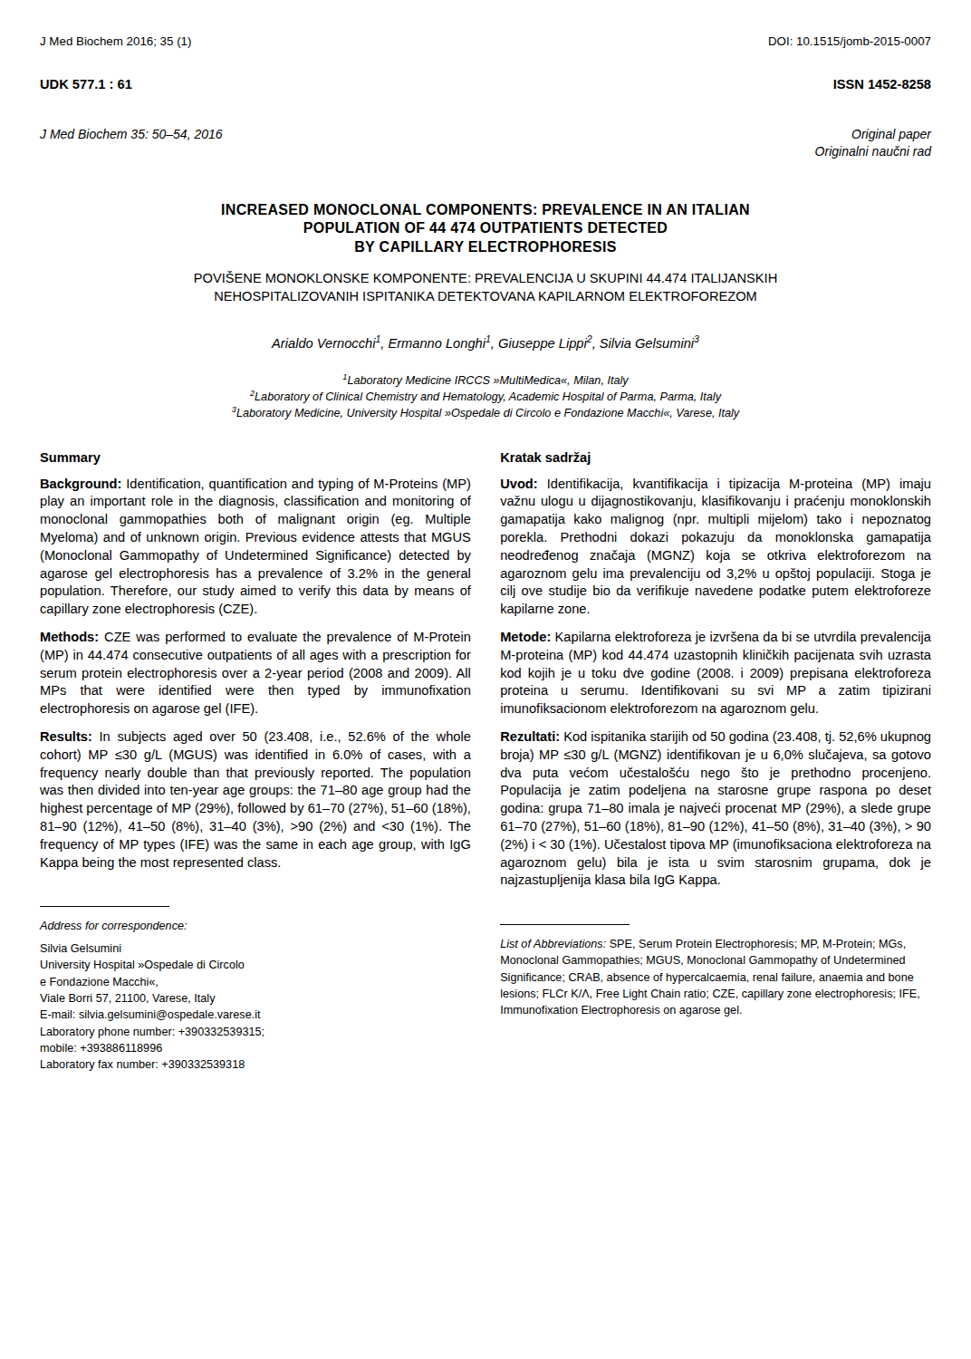J Med Biochem 2016; 35 (1) DOI: 10.1515/jomb-2015-0007
UDK 577.1 : 61 ISSN 1452-8258
J Med Biochem 35: 50–54, 2016 Original paper
Originalni naučni rad
Increased monoclonal components: prevalence in an Italian
population of 44 474 outpatients detected
by capillary electrophoresis
POVIŠENE MONOKLONSKE KOMPONENTE: PREVALENCIJA U SKUPINI 44.474 ITALIJANSKIH
NEHOSPITALIZOVANIH ISPITANIKA DETEKTOVANA KAPILARNOM ELEKTROFOREZOM
Arialdo Vernocchi1, Ermanno Longhi1, Giuseppe Lippi2, Silvia Gelsumini3
1Laboratory Medicine IRCCS »MultiMedica«, Milan, Italy
2Laboratory of Clinical Chemistry and Hematology, Academic Hospital of Parma, Parma, Italy
3Laboratory Medicine, University Hospital »Ospedale di Circolo e Fondazione Macchi«, Varese, Italy
Summary
Background: Identification, quantification and typing of M-Proteins (MP) play an important role in the diagnosis, classification and monitoring of monoclonal gammopathies both of malignant origin (eg. Multiple Myeloma) and of unknown origin. Previous evidence attests that MGUS (Monoclonal Gammopathy of Undetermined Significance) detected by agarose gel electrophoresis has a prevalence of 3.2% in the general population. Therefore, our study aimed to verify this data by means of capillary zone electrophoresis (CZE).
Methods: CZE was performed to evaluate the prevalence of M-Protein (MP) in 44.474 consecutive outpatients of all ages with a prescription for serum protein electrophoresis over a 2-year period (2008 and 2009). All MPs that were identified were then typed by immunofixation electrophoresis on agarose gel (IFE).
Results: In subjects aged over 50 (23.408, i.e., 52.6% of the whole cohort) MP ≤30 g/L (MGUS) was identified in 6.0% of cases, with a frequency nearly double than that previously reported. The population was then divided into ten-year age groups: the 71–80 age group had the highest percentage of MP (29%), followed by 61–70 (27%), 51–60 (18%), 81–90 (12%), 41–50 (8%), 31–40 (3%), >90 (2%) and <30 (1%). The frequency of MP types (IFE) was the same in each age group, with IgG Kappa being the most represented class.
Address for correspondence:
Silvia Gelsumini
University Hospital »Ospedale di Circolo
e Fondazione Macchi«,
Viale Borri 57, 21100, Varese, Italy
E-mail: silvia.gelsumini@ospedale.varese.it
Laboratory phone number: +390332539315;
mobile: +393886118996
Laboratory fax number: +390332539318
Kratak sadržaj
Uvod: Identifikacija, kvantifikacija i tipizacija M-proteina (MP) imaju važnu ulogu u dijagnostikovanju, klasifikovanju i praćenju monoklonskih gamapatija kako malignog (npr. multipli mijelom) tako i nepoznatog porekla. Prethodni dokazi pokazuju da monoklonska gamapatija neodređenog značaja (MGNZ) koja se otkriva elektroforezom na agaroznom gelu ima prevalenciju od 3,2% u opštoj populaciji. Stoga je cilj ove studije bio da verifikuje navedene podatke putem elektroforeze kapilarne zone.
Metode: Kapilarna elektroforeza je izvršena da bi se utvrdila prevalencija M-proteina (MP) kod 44.474 uzastopnih kliničkih pacijenata svih uzrasta kod kojih je u toku dve godine (2008. i 2009) prepisana elektroforeza proteina u serumu. Identifikovani su svi MP a zatim tipizirani imunofiksacionom elektroforezom na agaroznom gelu.
Rezultati: Kod ispitanika starijih od 50 godina (23.408, tj. 52,6% ukupnog broja) MP ≤30 g/L (MGNZ) identifikovan je u 6,0% slučajeva, sa gotovo dva puta većom učestalošću nego što je prethodno procenjeno. Populacija je zatim podeljena na starosne grupe raspona po deset godina: grupa 71–80 imala je najveći procenat MP (29%), a slede grupe 61–70 (27%), 51–60 (18%), 81–90 (12%), 41–50 (8%), 31–40 (3%), > 90 (2%) i < 30 (1%). Učestalost tipova MP (imunofiksaciona elektroforeza na agaroznom gelu) bila je ista u svim starosnim grupama, dok je najzastupljenija klasa bila IgG Kappa.
List of Abbreviations: SPE, Serum Protein Electrophoresis; MP, M-Protein; MGs, Monoclonal Gammopathies; MGUS, Monoclonal Gammopathy of Undetermined Significance; CRAB, absence of hypercalcaemia, renal failure, anaemia and bone lesions; FLCr K/Λ, Free Light Chain ratio; CZE, capillary zone electrophoresis; IFE, Immunofixation Electrophoresis on agarose gel.